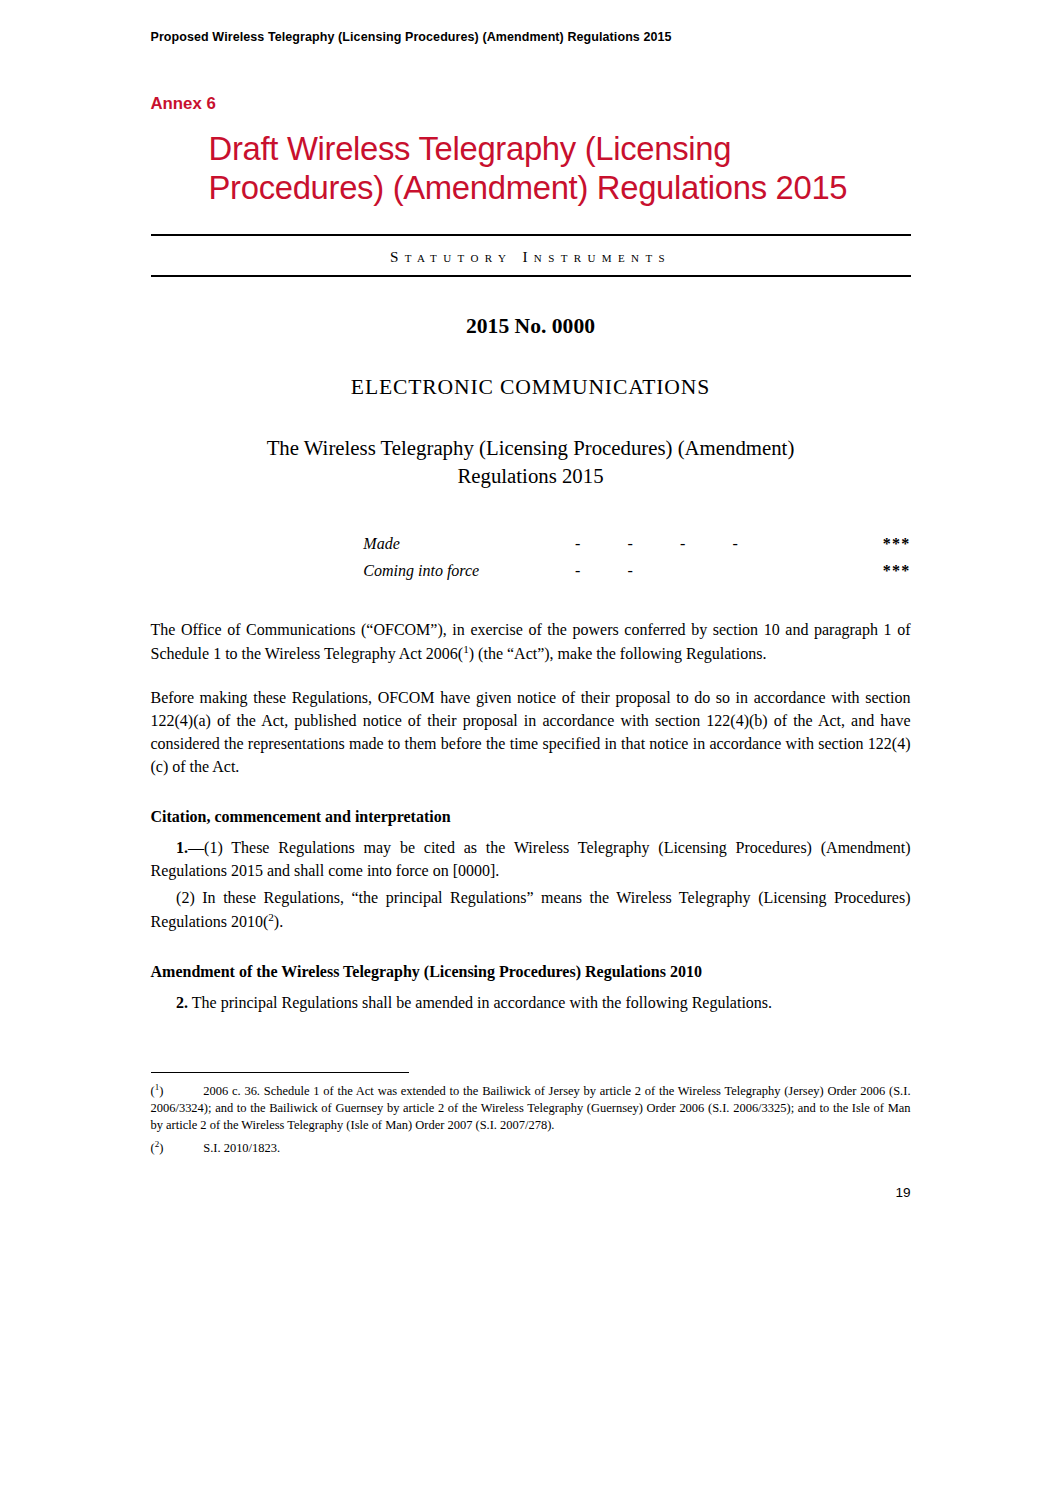Proposed Wireless Telegraphy (Licensing Procedures) (Amendment) Regulations 2015
Annex 6
Draft Wireless Telegraphy (Licensing Procedures) (Amendment) Regulations 2015
Statutory Instruments
2015 No. 0000
ELECTRONIC COMMUNICATIONS
The Wireless Telegraphy (Licensing Procedures) (Amendment)
Regulations 2015
| Made | - - - - | *** |
| Coming into force | - - | *** |
The Office of Communications (“OFCOM”), in exercise of the powers conferred by section 10 and paragraph 1 of Schedule 1 to the Wireless Telegraphy Act 2006(1) (the “Act”), make the following Regulations.
Before making these Regulations, OFCOM have given notice of their proposal to do so in accordance with section 122(4)(a) of the Act, published notice of their proposal in accordance with section 122(4)(b) of the Act, and have considered the representations made to them before the time specified in that notice in accordance with section 122(4)(c) of the Act.
Citation, commencement and interpretation
1.—(1) These Regulations may be cited as the Wireless Telegraphy (Licensing Procedures) (Amendment) Regulations 2015 and shall come into force on [0000].
(2) In these Regulations, “the principal Regulations” means the Wireless Telegraphy (Licensing Procedures) Regulations 2010(2).
Amendment of the Wireless Telegraphy (Licensing Procedures) Regulations 2010
2. The principal Regulations shall be amended in accordance with the following Regulations.
(1) 2006 c. 36. Schedule 1 of the Act was extended to the Bailiwick of Jersey by article 2 of the Wireless Telegraphy (Jersey) Order 2006 (S.I. 2006/3324); and to the Bailiwick of Guernsey by article 2 of the Wireless Telegraphy (Guernsey) Order 2006 (S.I. 2006/3325); and to the Isle of Man by article 2 of the Wireless Telegraphy (Isle of Man) Order 2007 (S.I. 2007/278).
(2) S.I. 2010/1823.
19